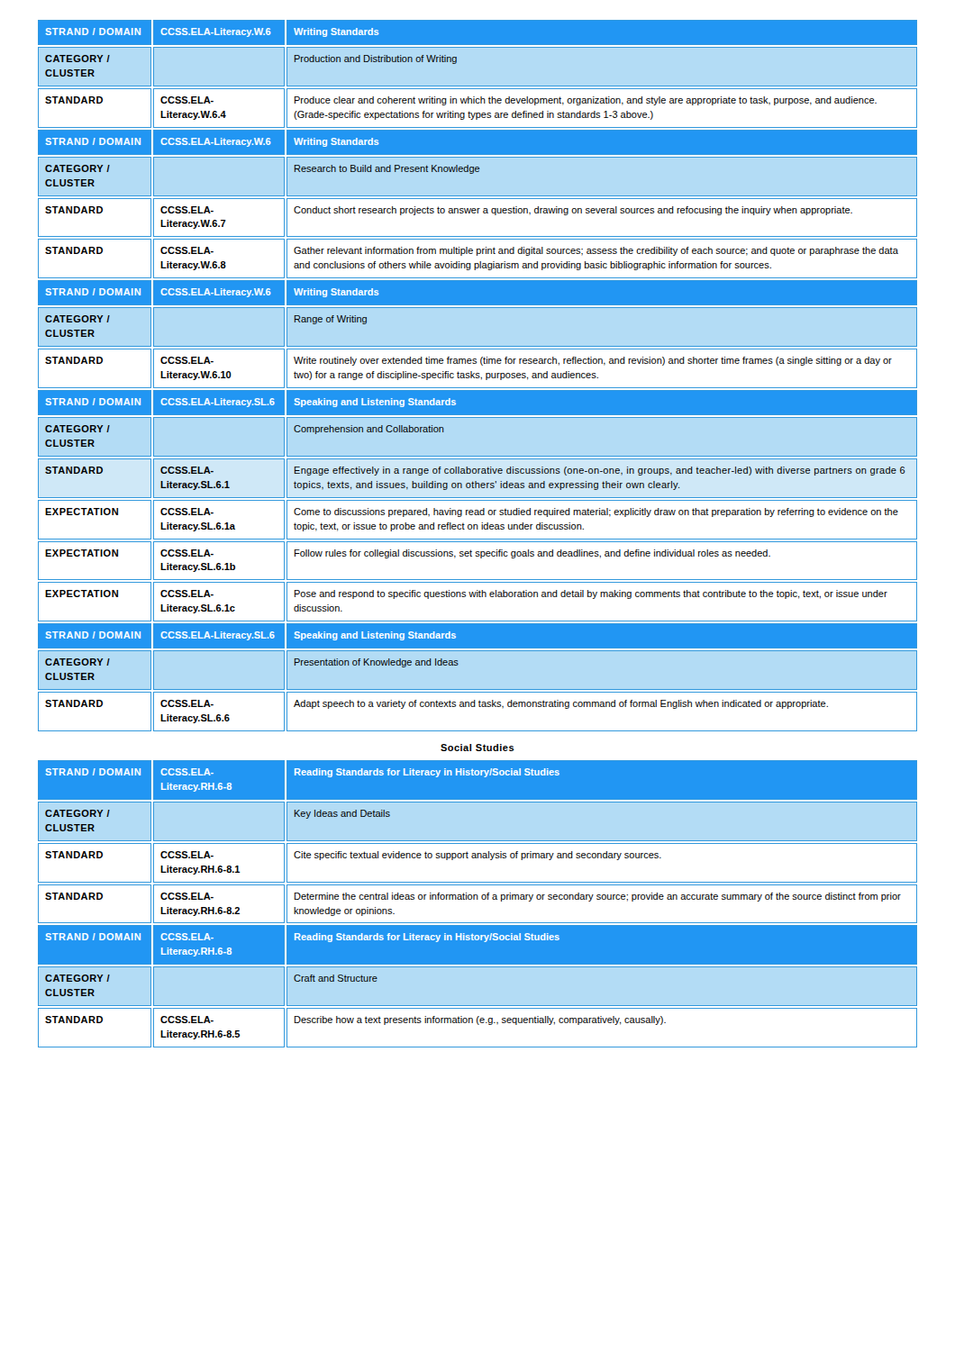| STRAND / DOMAIN | CCSS.ELA-Literacy.W.6 | Writing Standards |
| CATEGORY / CLUSTER | | Production and Distribution of Writing |
| STANDARD | CCSS.ELA-Literacy.W.6.4 | Produce clear and coherent writing in which the development, organization, and style are appropriate to task, purpose, and audience. (Grade-specific expectations for writing types are defined in standards 1-3 above.) |
| STRAND / DOMAIN | CCSS.ELA-Literacy.W.6 | Writing Standards |
| CATEGORY / CLUSTER | | Research to Build and Present Knowledge |
| STANDARD | CCSS.ELA-Literacy.W.6.7 | Conduct short research projects to answer a question, drawing on several sources and refocusing the inquiry when appropriate. |
| STANDARD | CCSS.ELA-Literacy.W.6.8 | Gather relevant information from multiple print and digital sources; assess the credibility of each source; and quote or paraphrase the data and conclusions of others while avoiding plagiarism and providing basic bibliographic information for sources. |
| STRAND / DOMAIN | CCSS.ELA-Literacy.W.6 | Writing Standards |
| CATEGORY / CLUSTER | | Range of Writing |
| STANDARD | CCSS.ELA-Literacy.W.6.10 | Write routinely over extended time frames (time for research, reflection, and revision) and shorter time frames (a single sitting or a day or two) for a range of discipline-specific tasks, purposes, and audiences. |
| STRAND / DOMAIN | CCSS.ELA-Literacy.SL.6 | Speaking and Listening Standards |
| CATEGORY / CLUSTER | | Comprehension and Collaboration |
| STANDARD | CCSS.ELA-Literacy.SL.6.1 | Engage effectively in a range of collaborative discussions (one-on-one, in groups, and teacher-led) with diverse partners on grade 6 topics, texts, and issues, building on others' ideas and expressing their own clearly. |
| EXPECTATION | CCSS.ELA-Literacy.SL.6.1a | Come to discussions prepared, having read or studied required material; explicitly draw on that preparation by referring to evidence on the topic, text, or issue to probe and reflect on ideas under discussion. |
| EXPECTATION | CCSS.ELA-Literacy.SL.6.1b | Follow rules for collegial discussions, set specific goals and deadlines, and define individual roles as needed. |
| EXPECTATION | CCSS.ELA-Literacy.SL.6.1c | Pose and respond to specific questions with elaboration and detail by making comments that contribute to the topic, text, or issue under discussion. |
| STRAND / DOMAIN | CCSS.ELA-Literacy.SL.6 | Speaking and Listening Standards |
| CATEGORY / CLUSTER | | Presentation of Knowledge and Ideas |
| STANDARD | CCSS.ELA-Literacy.SL.6.6 | Adapt speech to a variety of contexts and tasks, demonstrating command of formal English when indicated or appropriate. |
Social Studies
| STRAND / DOMAIN | CCSS.ELA-Literacy.RH.6-8 | Reading Standards for Literacy in History/Social Studies |
| CATEGORY / CLUSTER | | Key Ideas and Details |
| STANDARD | CCSS.ELA-Literacy.RH.6-8.1 | Cite specific textual evidence to support analysis of primary and secondary sources. |
| STANDARD | CCSS.ELA-Literacy.RH.6-8.2 | Determine the central ideas or information of a primary or secondary source; provide an accurate summary of the source distinct from prior knowledge or opinions. |
| STRAND / DOMAIN | CCSS.ELA-Literacy.RH.6-8 | Reading Standards for Literacy in History/Social Studies |
| CATEGORY / CLUSTER | | Craft and Structure |
| STANDARD | CCSS.ELA-Literacy.RH.6-8.5 | Describe how a text presents information (e.g., sequentially, comparatively, causally). |